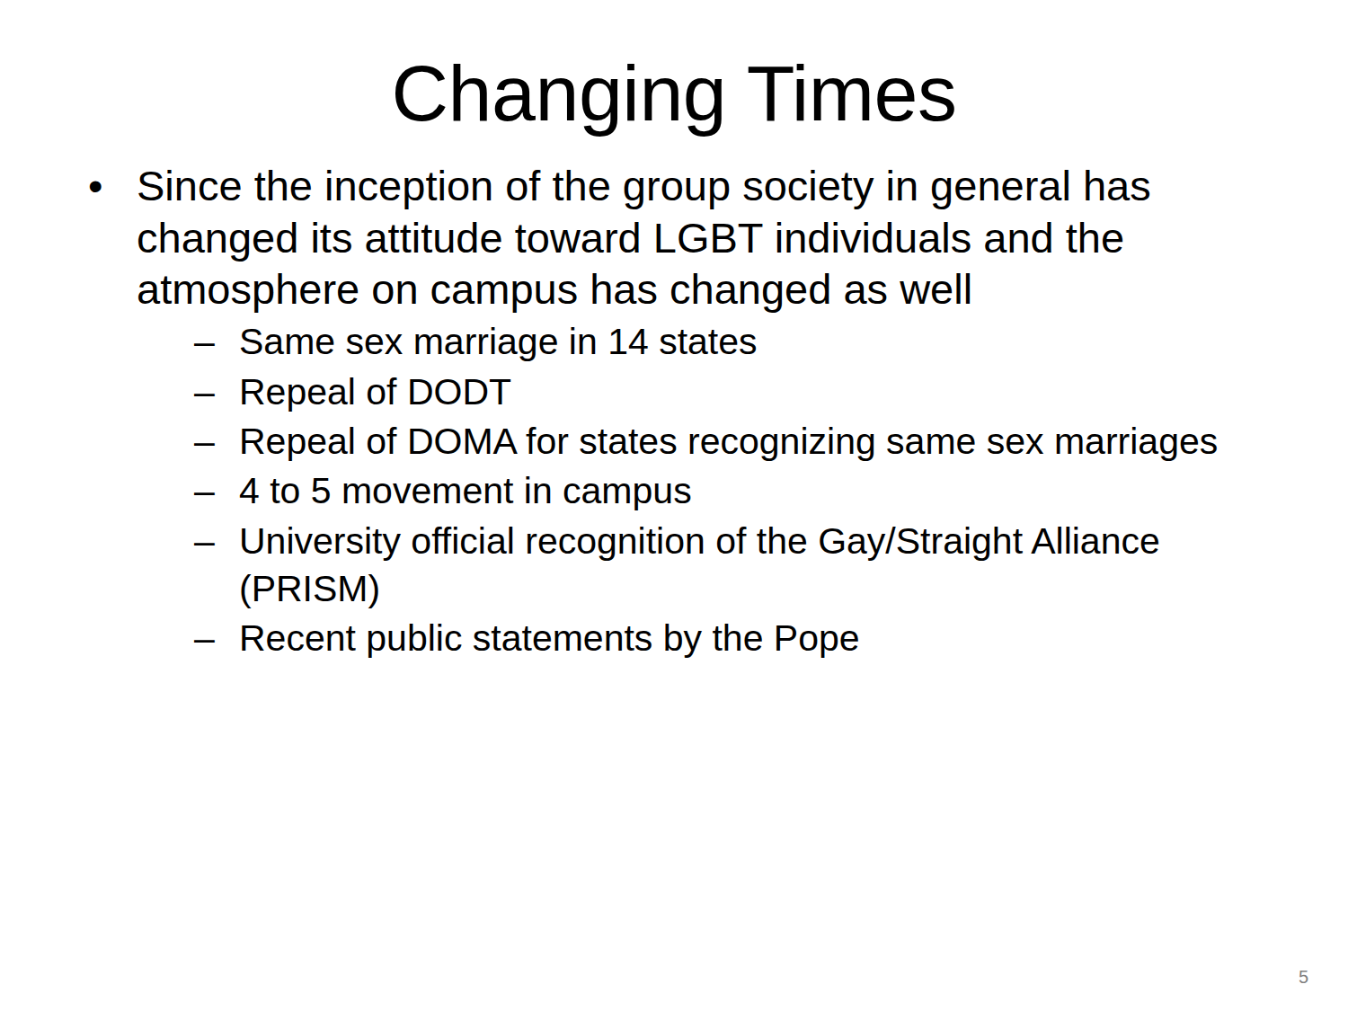Changing Times
Since the inception of the group society in general has changed its attitude toward LGBT individuals and the atmosphere on campus has changed as well
Same sex marriage in 14 states
Repeal of DODT
Repeal of DOMA for states recognizing same sex marriages
4 to 5 movement in campus
University official recognition of the Gay/Straight Alliance (PRISM)
Recent public statements by the Pope
5